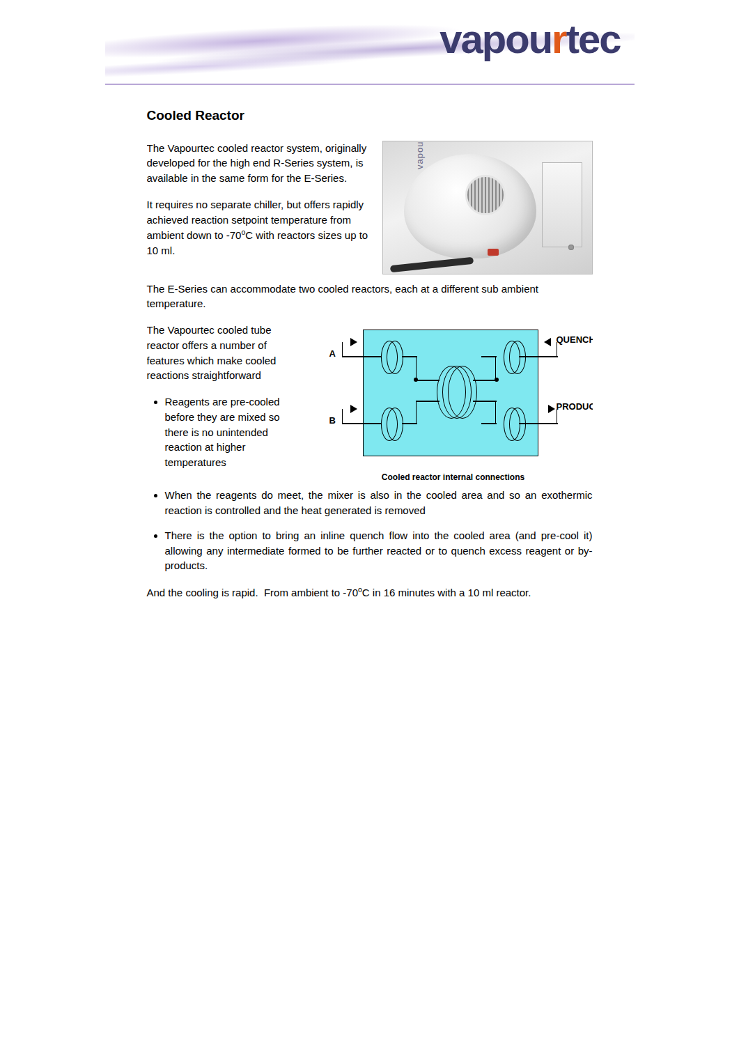vapourtec
Cooled Reactor
vapourtec
The Vapourtec cooled reactor system, originally developed for the high end R-Series system, is available in the same form for the E-Series.
It requires no separate chiller, but offers rapidly achieved reaction setpoint temperature from ambient down to -70oC with reactors sizes up to 10 ml.
The E-Series can accommodate two cooled reactors, each at a different sub ambient temperature.
A
B
QUENCH
PRODUCT
Cooled reactor internal connections
The Vapourtec cooled tube reactor offers a number of features which make cooled reactions straightforward
Reagents are pre-cooled before they are mixed so there is no unintended reaction at higher temperatures
When the reagents do meet, the mixer is also in the cooled area and so an exothermic reaction is controlled and the heat generated is removed
There is the option to bring an inline quench flow into the cooled area (and pre-cool it) allowing any intermediate formed to be further reacted or to quench excess reagent or by-products.
And the cooling is rapid. From ambient to -70oC in 16 minutes with a 10 ml reactor.